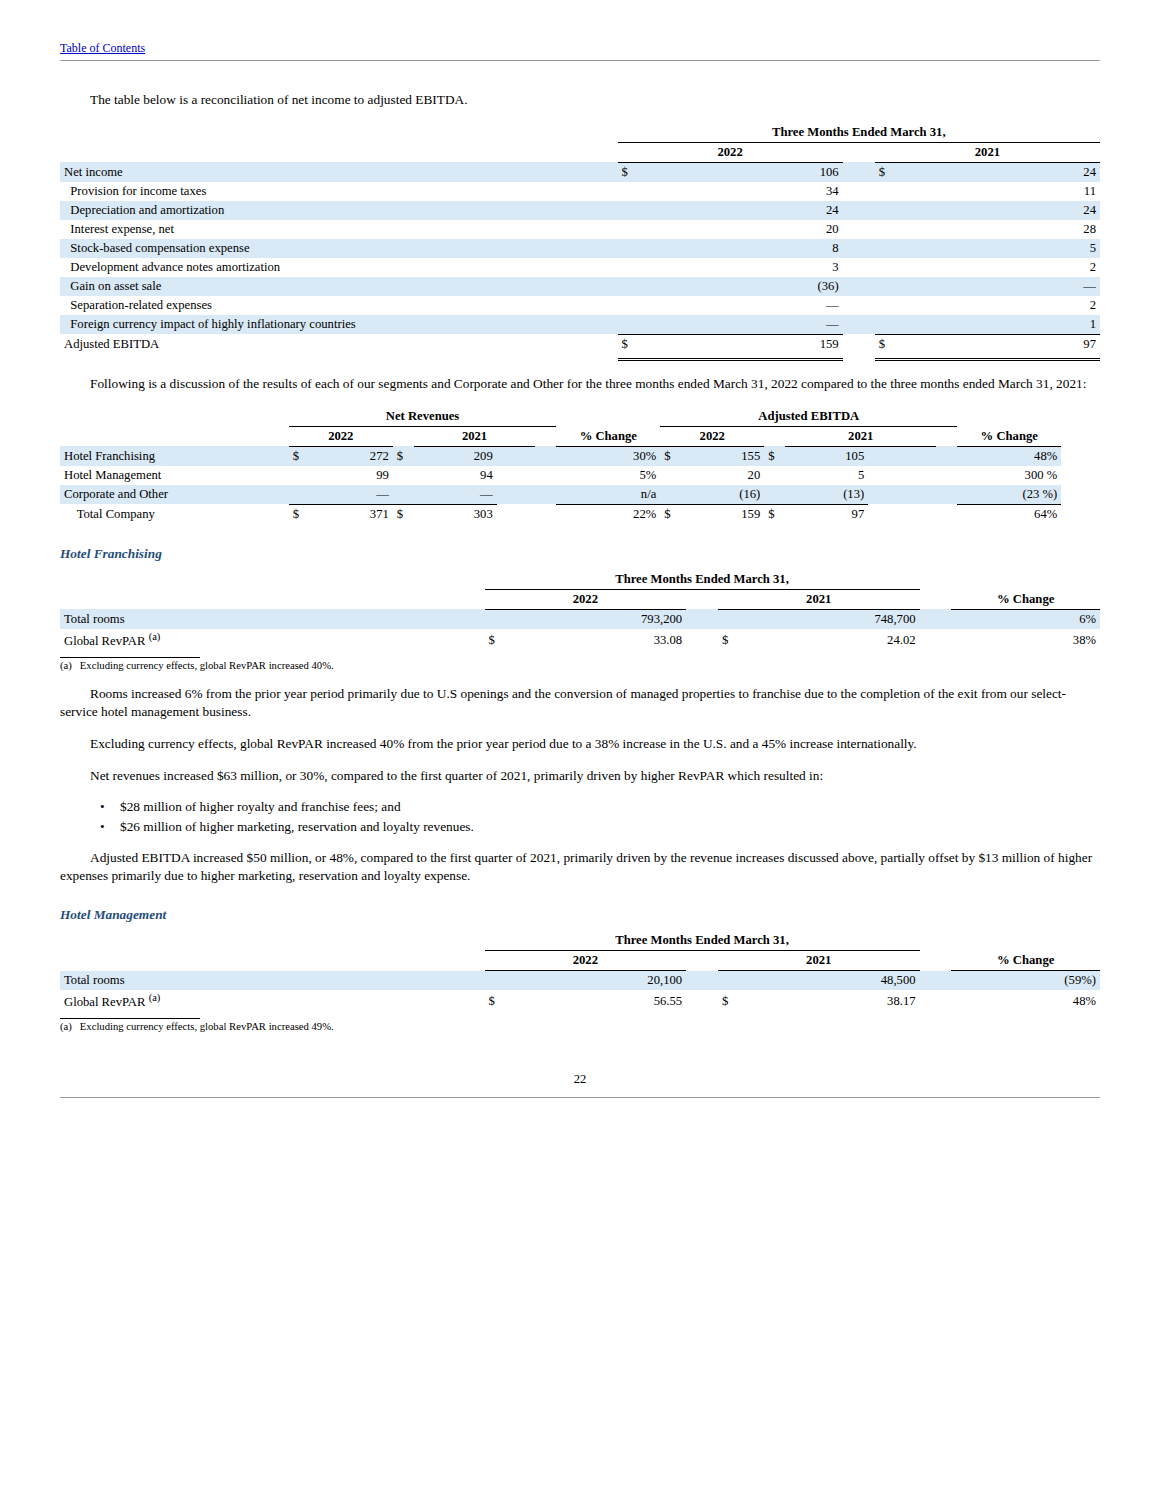Table of Contents
The table below is a reconciliation of net income to adjusted EBITDA.
| | Three Months Ended March 31, |
| | 2022 | | 2021 |
| Net income | $ | 106 | | $ | 24 |
| Provision for income taxes | | 34 | | | 11 |
| Depreciation and amortization | | 24 | | | 24 |
| Interest expense, net | | 20 | | | 28 |
| Stock-based compensation expense | | 8 | | | 5 |
| Development advance notes amortization | | 3 | | | 2 |
| Gain on asset sale | | (36) | | | — |
| Separation-related expenses | | — | | | 2 |
| Foreign currency impact of highly inflationary countries | | — | | | 1 |
| Adjusted EBITDA | $ | 159 | | $ | 97 |
Following is a discussion of the results of each of our segments and Corporate and Other for the three months ended March 31, 2022 compared to the three months ended March 31, 2021:
| | Net Revenues | | Adjusted EBITDA | | |
| | 2022 | | 2021 | | % Change | 2022 | | 2021 | | % Change |
| Hotel Franchising | $ | 272 | $ | 209 | | | 30% | $ | 155 | $ | 105 | | | 48% |
| Hotel Management | | 99 | | 94 | | | 5% | | 20 | | 5 | | | 300 % |
| Corporate and Other | | — | | — | | | n/a | | (16) | | (13) | | | (23 %) |
| Total Company | $ | 371 | $ | 303 | | | 22% | $ | 159 | $ | 97 | | | 64% |
Hotel Franchising
| | Three Months Ended March 31, | | |
| | 2022 | | 2021 | | % Change |
| Total rooms | | 793,200 | | | 748,700 | | 6% |
| Global RevPAR (a) | $ | 33.08 | | $ | 24.02 | | 38% |
(a) Excluding currency effects, global RevPAR increased 40%.
Rooms increased 6% from the prior year period primarily due to U.S openings and the conversion of managed properties to franchise due to the completion of the exit from our select-service hotel management business.
Excluding currency effects, global RevPAR increased 40% from the prior year period due to a 38% increase in the U.S. and a 45% increase internationally.
Net revenues increased $63 million, or 30%, compared to the first quarter of 2021, primarily driven by higher RevPAR which resulted in:
$28 million of higher royalty and franchise fees; and
$26 million of higher marketing, reservation and loyalty revenues.
Adjusted EBITDA increased $50 million, or 48%, compared to the first quarter of 2021, primarily driven by the revenue increases discussed above, partially offset by $13 million of higher expenses primarily due to higher marketing, reservation and loyalty expense.
Hotel Management
| | Three Months Ended March 31, | | |
| | 2022 | | 2021 | | % Change |
| Total rooms | | 20,100 | | | 48,500 | | (59%) |
| Global RevPAR (a) | $ | 56.55 | | $ | 38.17 | | 48% |
(a) Excluding currency effects, global RevPAR increased 49%.
22